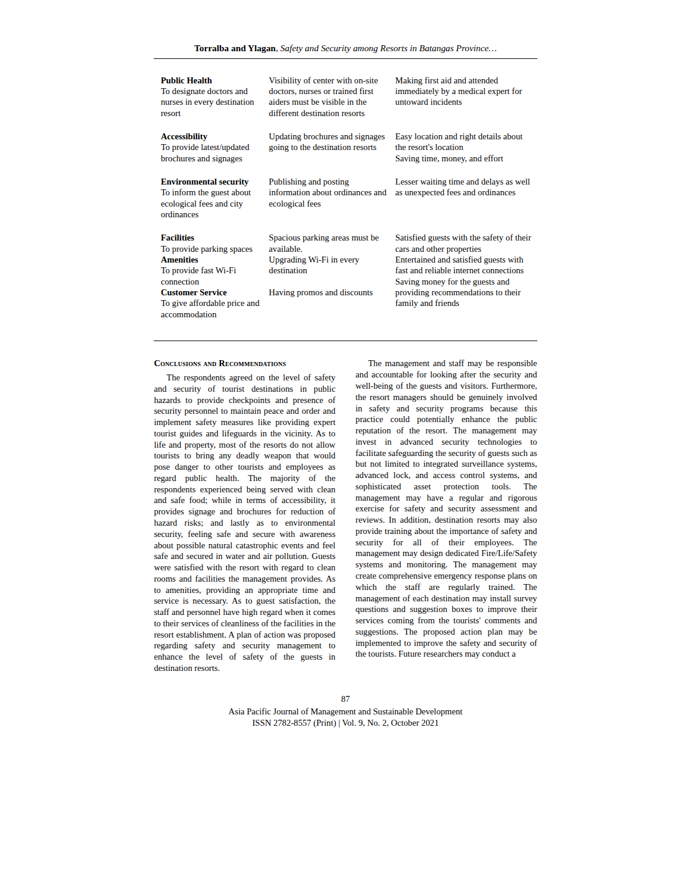Torralba and Ylagan, Safety and Security among Resorts in Batangas Province…
| Public Health To designate doctors and nurses in every destination resort | Visibility of center with on-site doctors, nurses or trained first aiders must be visible in the different destination resorts | Making first aid and attended immediately by a medical expert for untoward incidents |
| Accessibility To provide latest/updated brochures and signages | Updating brochures and signages going to the destination resorts | Easy location and right details about the resort's location Saving time, money, and effort |
| Environmental security To inform the guest about ecological fees and city ordinances | Publishing and posting information about ordinances and ecological fees | Lesser waiting time and delays as well as unexpected fees and ordinances |
| Facilities To provide parking spaces Amenities To provide fast Wi-Fi connection Customer Service To give affordable price and accommodation | Spacious parking areas must be available. Upgrading Wi-Fi in every destination Having promos and discounts | Satisfied guests with the safety of their cars and other properties Entertained and satisfied guests with fast and reliable internet connections Saving money for the guests and providing recommendations to their family and friends |
Conclusions and Recommendations
The respondents agreed on the level of safety and security of tourist destinations in public hazards to provide checkpoints and presence of security personnel to maintain peace and order and implement safety measures like providing expert tourist guides and lifeguards in the vicinity. As to life and property, most of the resorts do not allow tourists to bring any deadly weapon that would pose danger to other tourists and employees as regard public health. The majority of the respondents experienced being served with clean and safe food; while in terms of accessibility, it provides signage and brochures for reduction of hazard risks; and lastly as to environmental security, feeling safe and secure with awareness about possible natural catastrophic events and feel safe and secured in water and air pollution. Guests were satisfied with the resort with regard to clean rooms and facilities the management provides. As to amenities, providing an appropriate time and service is necessary. As to guest satisfaction, the staff and personnel have high regard when it comes to their services of cleanliness of the facilities in the resort establishment. A plan of action was proposed regarding safety and security management to enhance the level of safety of the guests in destination resorts.
The management and staff may be responsible and accountable for looking after the security and well-being of the guests and visitors. Furthermore, the resort managers should be genuinely involved in safety and security programs because this practice could potentially enhance the public reputation of the resort. The management may invest in advanced security technologies to facilitate safeguarding the security of guests such as but not limited to integrated surveillance systems, advanced lock, and access control systems, and sophisticated asset protection tools. The management may have a regular and rigorous exercise for safety and security assessment and reviews. In addition, destination resorts may also provide training about the importance of safety and security for all of their employees. The management may design dedicated Fire/Life/Safety systems and monitoring. The management may create comprehensive emergency response plans on which the staff are regularly trained. The management of each destination may install survey questions and suggestion boxes to improve their services coming from the tourists' comments and suggestions. The proposed action plan may be implemented to improve the safety and security of the tourists. Future researchers may conduct a
87
Asia Pacific Journal of Management and Sustainable Development
ISSN 2782-8557 (Print) | Vol. 9, No. 2, October 2021